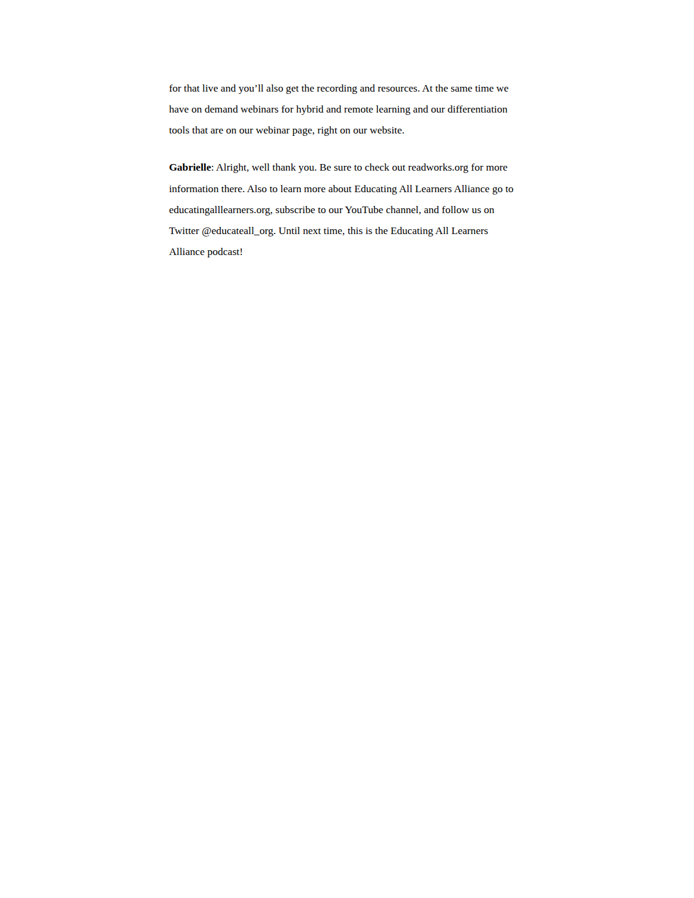for that live and you’ll also get the recording and resources. At the same time we have on demand webinars for hybrid and remote learning and our differentiation tools that are on our webinar page, right on our website.
Gabrielle: Alright, well thank you. Be sure to check out readworks.org for more information there. Also to learn more about Educating All Learners Alliance go to educatingalllearners.org, subscribe to our YouTube channel, and follow us on Twitter @educateall_org. Until next time, this is the Educating All Learners Alliance podcast!